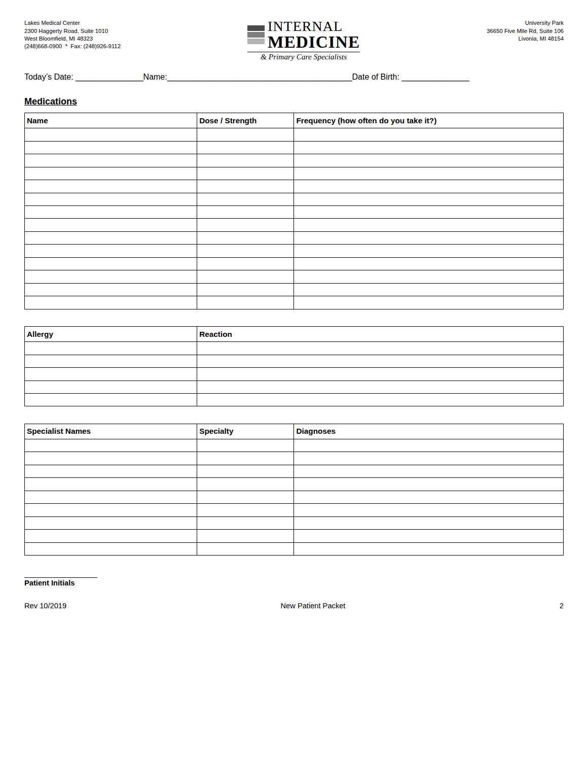Lakes Medical Center
2300 Haggerty Road, Suite 1010
West Bloomfield, MI 48323
(248)668-0900 * Fax: (248)926-9112
INTERNAL
MEDICINE
& Primary Care Specialists
University Park
36650 Five Mile Rd, Suite 106
Livonia, MI 48154
Today’s Date: _______________Name:_________________________________________Date of Birth: _______________
Medications
| Name | Dose / Strength | Frequency (how often do you take it?) |
| --- | --- | --- |
| Allergy | Reaction |
| --- | --- |
| Specialist Names | Specialty | Diagnoses |
| --- | --- | --- |
Patient Initials
Rev 10/2019
New Patient Packet
2